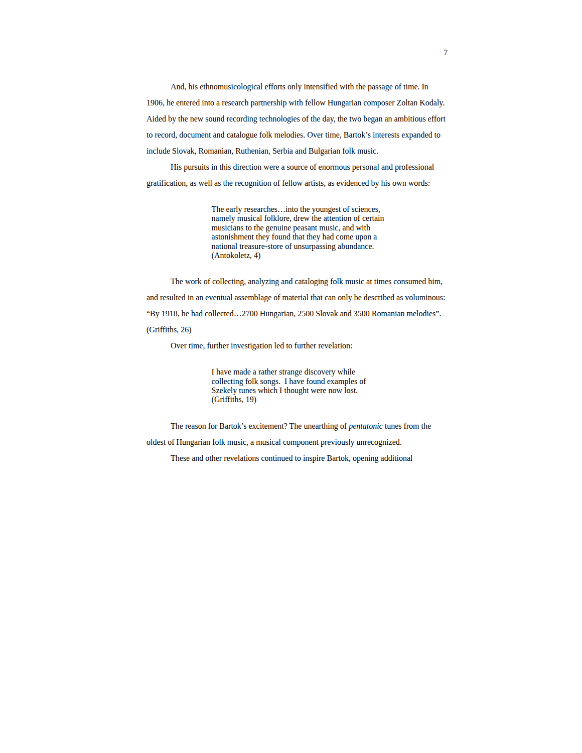7
And, his ethnomusicological efforts only intensified with the passage of time. In 1906, he entered into a research partnership with fellow Hungarian composer Zoltan Kodaly. Aided by the new sound recording technologies of the day, the two began an ambitious effort to record, document and catalogue folk melodies. Over time, Bartok’s interests expanded to include Slovak, Romanian, Ruthenian, Serbia and Bulgarian folk music.
His pursuits in this direction were a source of enormous personal and professional gratification, as well as the recognition of fellow artists, as evidenced by his own words:
The early researches…into the youngest of sciences, namely musical folklore, drew the attention of certain musicians to the genuine peasant music, and with astonishment they found that they had come upon a national treasure-store of unsurpassing abundance. (Antokoletz, 4)
The work of collecting, analyzing and cataloging folk music at times consumed him, and resulted in an eventual assemblage of material that can only be described as voluminous: “By 1918, he had collected…2700 Hungarian, 2500 Slovak and 3500 Romanian melodies”. (Griffiths, 26)
Over time, further investigation led to further revelation:
I have made a rather strange discovery while collecting folk songs. I have found examples of Szekely tunes which I thought were now lost. (Griffiths, 19)
The reason for Bartok’s excitement? The unearthing of pentatonic tunes from the oldest of Hungarian folk music, a musical component previously unrecognized.
These and other revelations continued to inspire Bartok, opening additional